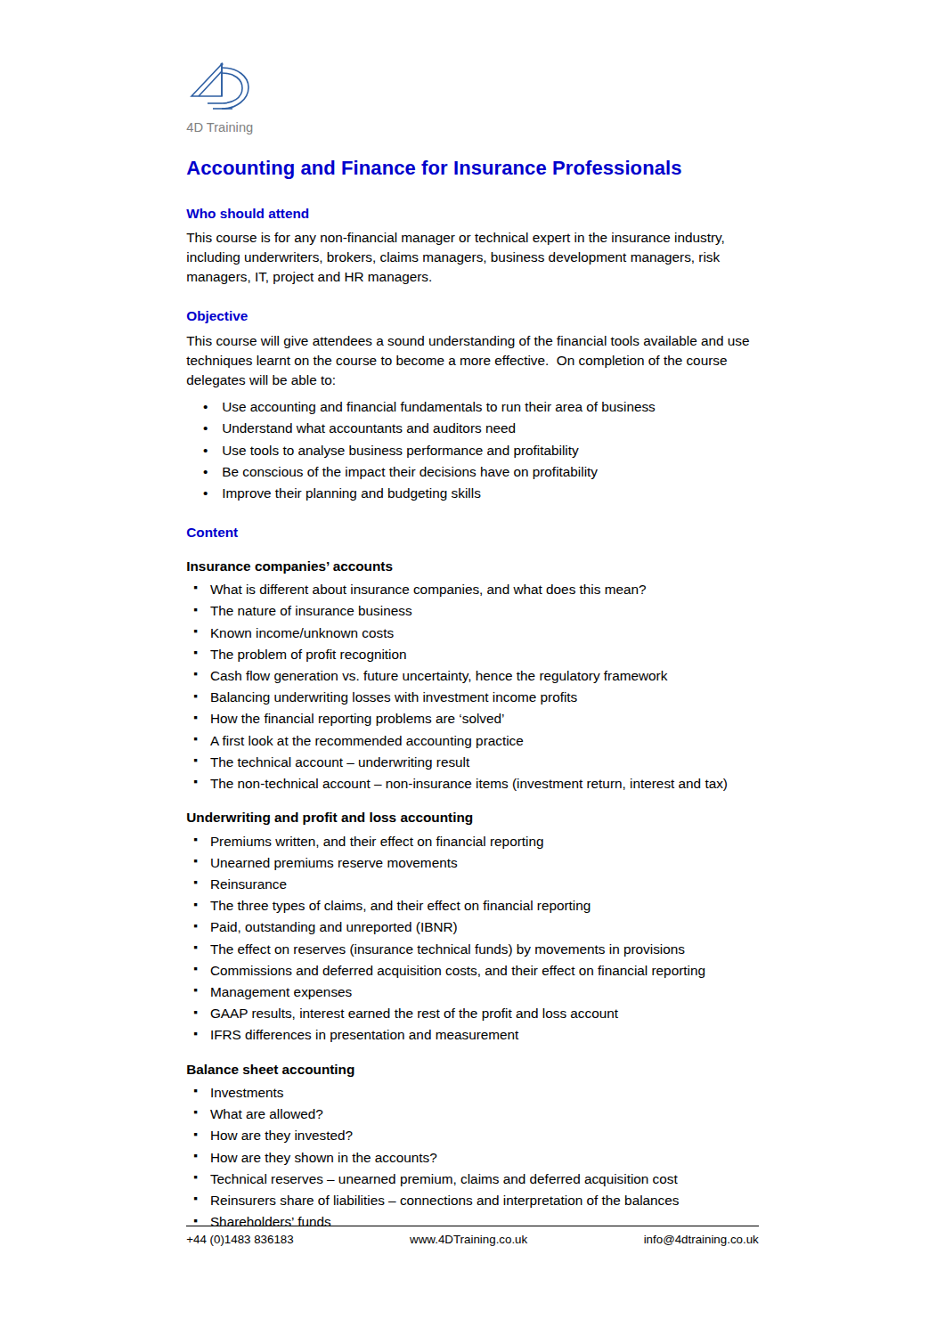4D Training
Accounting and Finance for Insurance Professionals
Who should attend
This course is for any non-financial manager or technical expert in the insurance industry, including underwriters, brokers, claims managers, business development managers, risk managers, IT, project and HR managers.
Objective
This course will give attendees a sound understanding of the financial tools available and use techniques learnt on the course to become a more effective. On completion of the course delegates will be able to:
Use accounting and financial fundamentals to run their area of business
Understand what accountants and auditors need
Use tools to analyse business performance and profitability
Be conscious of the impact their decisions have on profitability
Improve their planning and budgeting skills
Content
Insurance companies’ accounts
What is different about insurance companies, and what does this mean?
The nature of insurance business
Known income/unknown costs
The problem of profit recognition
Cash flow generation vs. future uncertainty, hence the regulatory framework
Balancing underwriting losses with investment income profits
How the financial reporting problems are ‘solved’
A first look at the recommended accounting practice
The technical account – underwriting result
The non-technical account – non-insurance items (investment return, interest and tax)
Underwriting and profit and loss accounting
Premiums written, and their effect on financial reporting
Unearned premiums reserve movements
Reinsurance
The three types of claims, and their effect on financial reporting
Paid, outstanding and unreported (IBNR)
The effect on reserves (insurance technical funds) by movements in provisions
Commissions and deferred acquisition costs, and their effect on financial reporting
Management expenses
GAAP results, interest earned the rest of the profit and loss account
IFRS differences in presentation and measurement
Balance sheet accounting
Investments
What are allowed?
How are they invested?
How are they shown in the accounts?
Technical reserves – unearned premium, claims and deferred acquisition cost
Reinsurers share of liabilities – connections and interpretation of the balances
Shareholders’ funds
+44 (0)1483 836183 www.4DTraining.co.uk info@4dtraining.co.uk